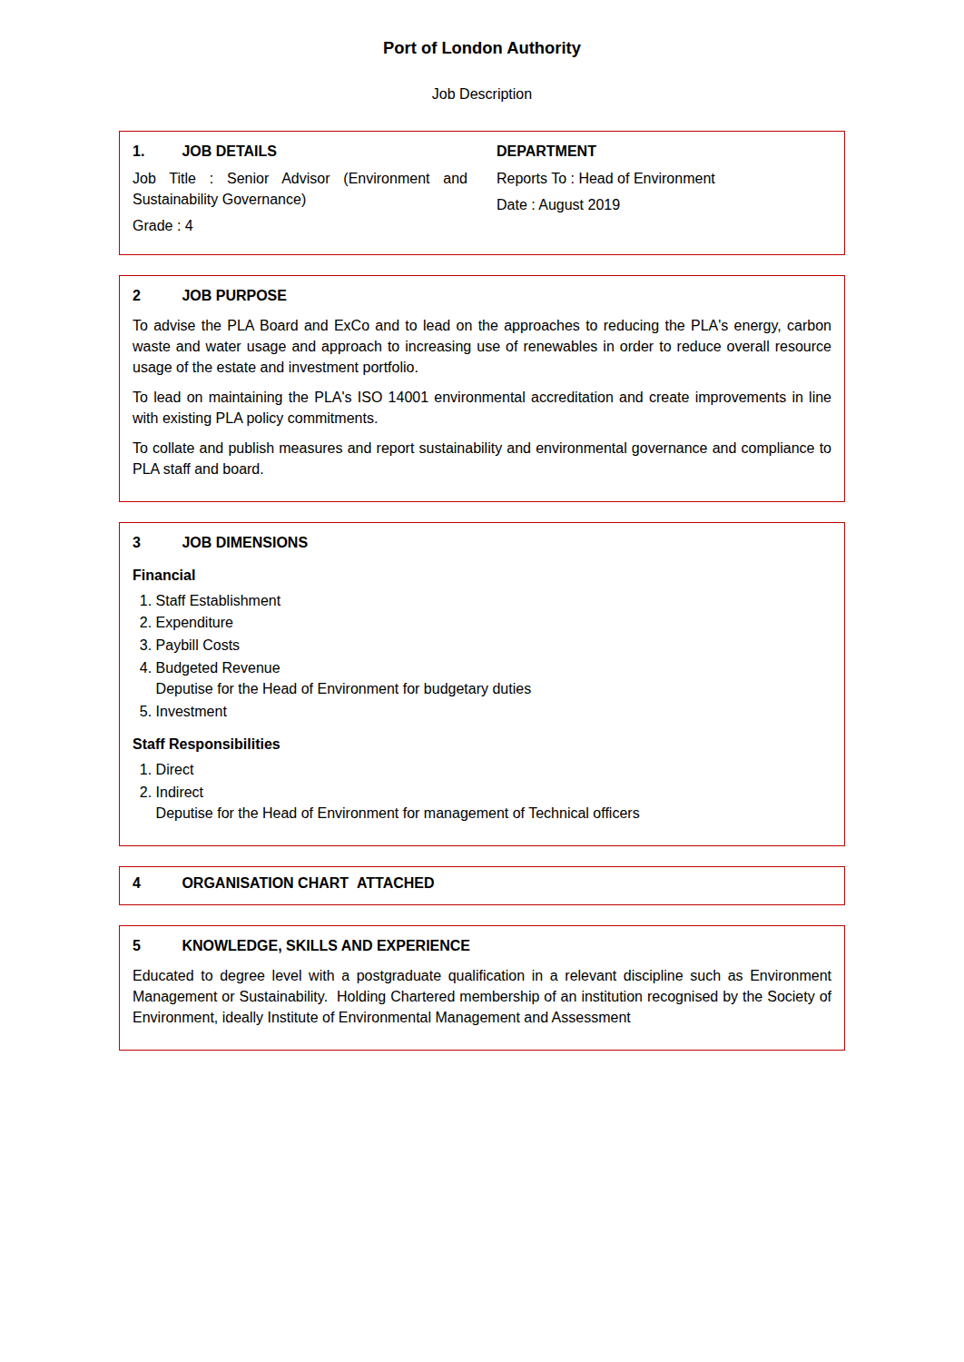Port of London Authority
Job Description
1. JOB DETAILS
Job Title : Senior Advisor (Environment and Sustainability Governance)
Grade : 4
DEPARTMENT
Reports To : Head of Environment
Date : August 2019
2 JOB PURPOSE
To advise the PLA Board and ExCo and to lead on the approaches to reducing the PLA's energy, carbon waste and water usage and approach to increasing use of renewables in order to reduce overall resource usage of the estate and investment portfolio.
To lead on maintaining the PLA's ISO 14001 environmental accreditation and create improvements in line with existing PLA policy commitments.
To collate and publish measures and report sustainability and environmental governance and compliance to PLA staff and board.
3 JOB DIMENSIONS
Financial
Staff Establishment
Expenditure
Paybill Costs
Budgeted Revenue
Deputise for the Head of Environment for budgetary duties
Investment
Staff Responsibilities
Direct
Indirect
Deputise for the Head of Environment for management of Technical officers
4 ORGANISATION CHART ATTACHED
5 KNOWLEDGE, SKILLS AND EXPERIENCE
Educated to degree level with a postgraduate qualification in a relevant discipline such as Environment Management or Sustainability. Holding Chartered membership of an institution recognised by the Society of Environment, ideally Institute of Environmental Management and Assessment